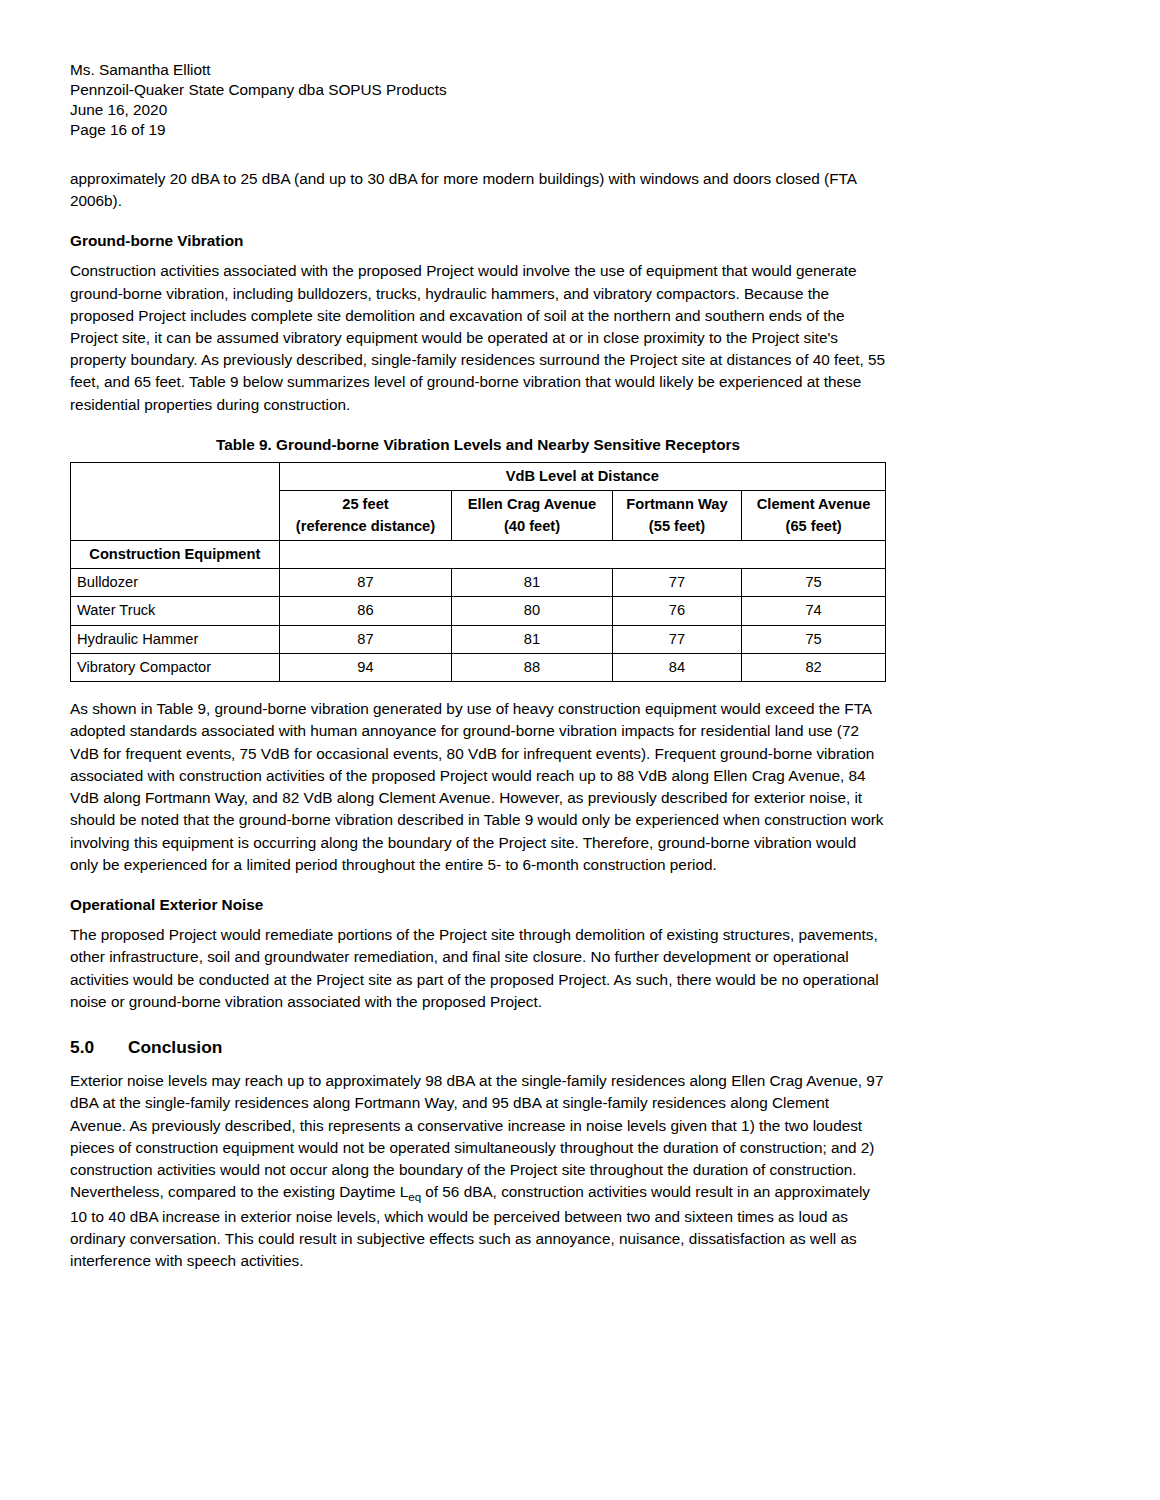Ms. Samantha Elliott
Pennzoil-Quaker State Company dba SOPUS Products
June 16, 2020
Page 16 of 19
approximately 20 dBA to 25 dBA (and up to 30 dBA for more modern buildings) with windows and doors closed (FTA 2006b).
Ground-borne Vibration
Construction activities associated with the proposed Project would involve the use of equipment that would generate ground-borne vibration, including bulldozers, trucks, hydraulic hammers, and vibratory compactors. Because the proposed Project includes complete site demolition and excavation of soil at the northern and southern ends of the Project site, it can be assumed vibratory equipment would be operated at or in close proximity to the Project site's property boundary. As previously described, single-family residences surround the Project site at distances of 40 feet, 55 feet, and 65 feet. Table 9 below summarizes level of ground-borne vibration that would likely be experienced at these residential properties during construction.
Table 9. Ground-borne Vibration Levels and Nearby Sensitive Receptors
| | VdB Level at Distance |
| --- | --- |
| 25 feet (reference distance) | Ellen Crag Avenue (40 feet) | Fortmann Way (55 feet) | Clement Avenue (65 feet) |
| Construction Equipment | |
| Bulldozer | 87 | 81 | 77 | 75 |
| Water Truck | 86 | 80 | 76 | 74 |
| Hydraulic Hammer | 87 | 81 | 77 | 75 |
| Vibratory Compactor | 94 | 88 | 84 | 82 |
As shown in Table 9, ground-borne vibration generated by use of heavy construction equipment would exceed the FTA adopted standards associated with human annoyance for ground-borne vibration impacts for residential land use (72 VdB for frequent events, 75 VdB for occasional events, 80 VdB for infrequent events). Frequent ground-borne vibration associated with construction activities of the proposed Project would reach up to 88 VdB along Ellen Crag Avenue, 84 VdB along Fortmann Way, and 82 VdB along Clement Avenue. However, as previously described for exterior noise, it should be noted that the ground-borne vibration described in Table 9 would only be experienced when construction work involving this equipment is occurring along the boundary of the Project site. Therefore, ground-borne vibration would only be experienced for a limited period throughout the entire 5- to 6-month construction period.
Operational Exterior Noise
The proposed Project would remediate portions of the Project site through demolition of existing structures, pavements, other infrastructure, soil and groundwater remediation, and final site closure. No further development or operational activities would be conducted at the Project site as part of the proposed Project. As such, there would be no operational noise or ground-borne vibration associated with the proposed Project.
5.0 Conclusion
Exterior noise levels may reach up to approximately 98 dBA at the single-family residences along Ellen Crag Avenue, 97 dBA at the single-family residences along Fortmann Way, and 95 dBA at single-family residences along Clement Avenue. As previously described, this represents a conservative increase in noise levels given that 1) the two loudest pieces of construction equipment would not be operated simultaneously throughout the duration of construction; and 2) construction activities would not occur along the boundary of the Project site throughout the duration of construction. Nevertheless, compared to the existing Daytime Leq of 56 dBA, construction activities would result in an approximately 10 to 40 dBA increase in exterior noise levels, which would be perceived between two and sixteen times as loud as ordinary conversation. This could result in subjective effects such as annoyance, nuisance, dissatisfaction as well as interference with speech activities.